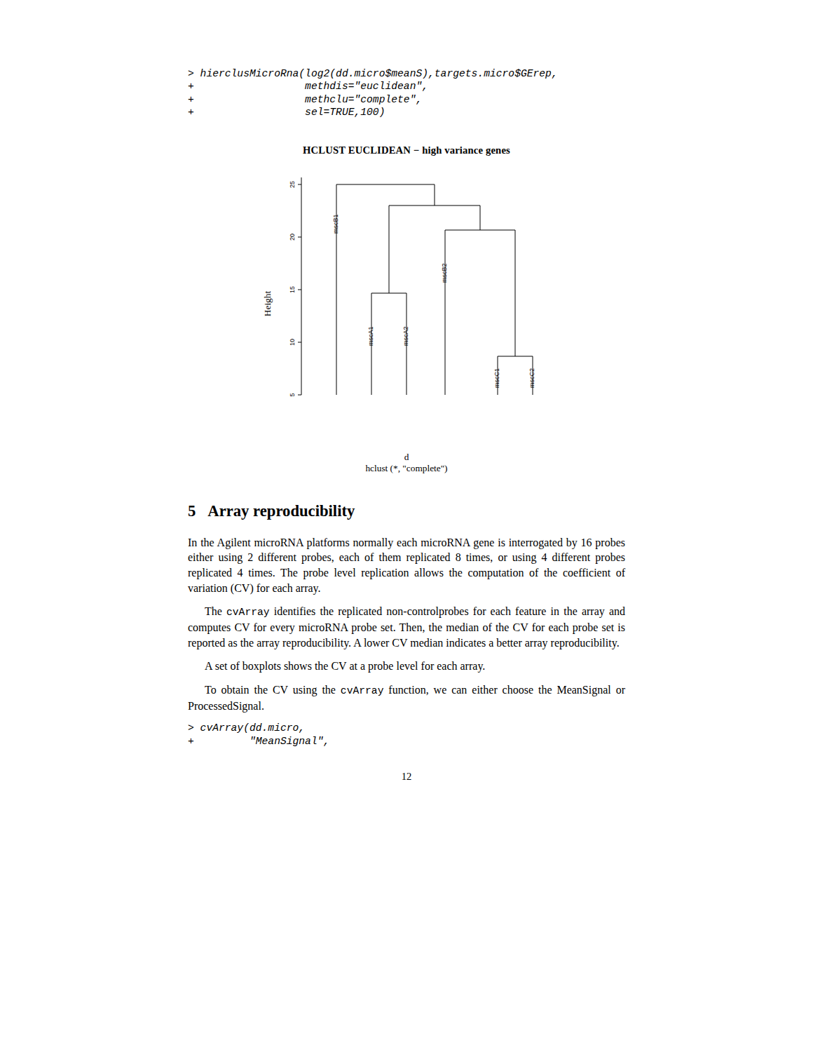> hierclusMicroRna(log2(dd.micro$meanS),targets.micro$GErep,
+                  methdis="euclidean",
+                  methclu="complete",
+                  sel=TRUE,100)
HCLUST EUCLIDEAN − high variance genes
Height 25 20 15 10 5 mscB1 mscA1 mscA2 mscB2 mscC1 mscC2
d
hclust (*, "complete")
5 Array reproducibility
In the Agilent microRNA platforms normally each microRNA gene is interrogated by 16 probes either using 2 different probes, each of them replicated 8 times, or using 4 different probes replicated 4 times. The probe level replication allows the computation of the coefficient of variation (CV) for each array.
The cvArray identifies the replicated non-controlprobes for each feature in the array and computes CV for every microRNA probe set. Then, the median of the CV for each probe set is reported as the array reproducibility. A lower CV median indicates a better array reproducibility.
A set of boxplots shows the CV at a probe level for each array.
To obtain the CV using the cvArray function, we can either choose the MeanSignal or ProcessedSignal.
> cvArray(dd.micro,
+         "MeanSignal",
12